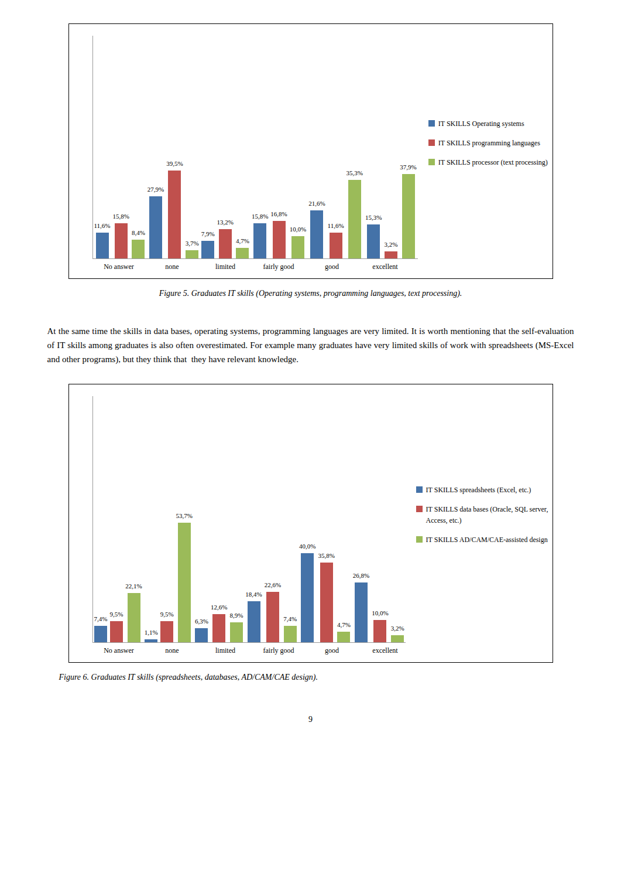11,6%
15,8%
8,4%
27,9%
39,5%
3,7%
7,9%
13,2%
4,7%
15,8%
16,8%
10,0%
21,6%
11,6%
35,3%
15,3%
3,2%
37,9%
IT SKILLS Operating systems
IT SKILLS programming languages
IT SKILLS processor (text processing)
No answer none limited fairly good good excellent
Figure 5. Graduates IT skills (Operating systems, programming languages, text processing).
At the same time the skills in data bases, operating systems, programming languages are very limited. It is worth mentioning that the self-evaluation of IT skills among graduates is also often overestimated. For example many graduates have very limited skills of work with spreadsheets (MS-Excel and other programs), but they think that they have relevant knowledge.
7,4%
9,5%
22,1%
1,1%
9,5%
53,7%
6,3%
12,6%
8,9%
18,4%
22,6%
7,4%
40,0%
35,8%
4,7%
26,8%
10,0%
3,2%
IT SKILLS spreadsheets (Excel, etc.)
IT SKILLS data bases (Oracle, SQL server, Access, etc.)
IT SKILLS AD/CAM/CAE-assisted design
No answer none limited fairly good good excellent
Figure 6. Graduates IT skills (spreadsheets, databases, AD/CAM/CAE design).
9